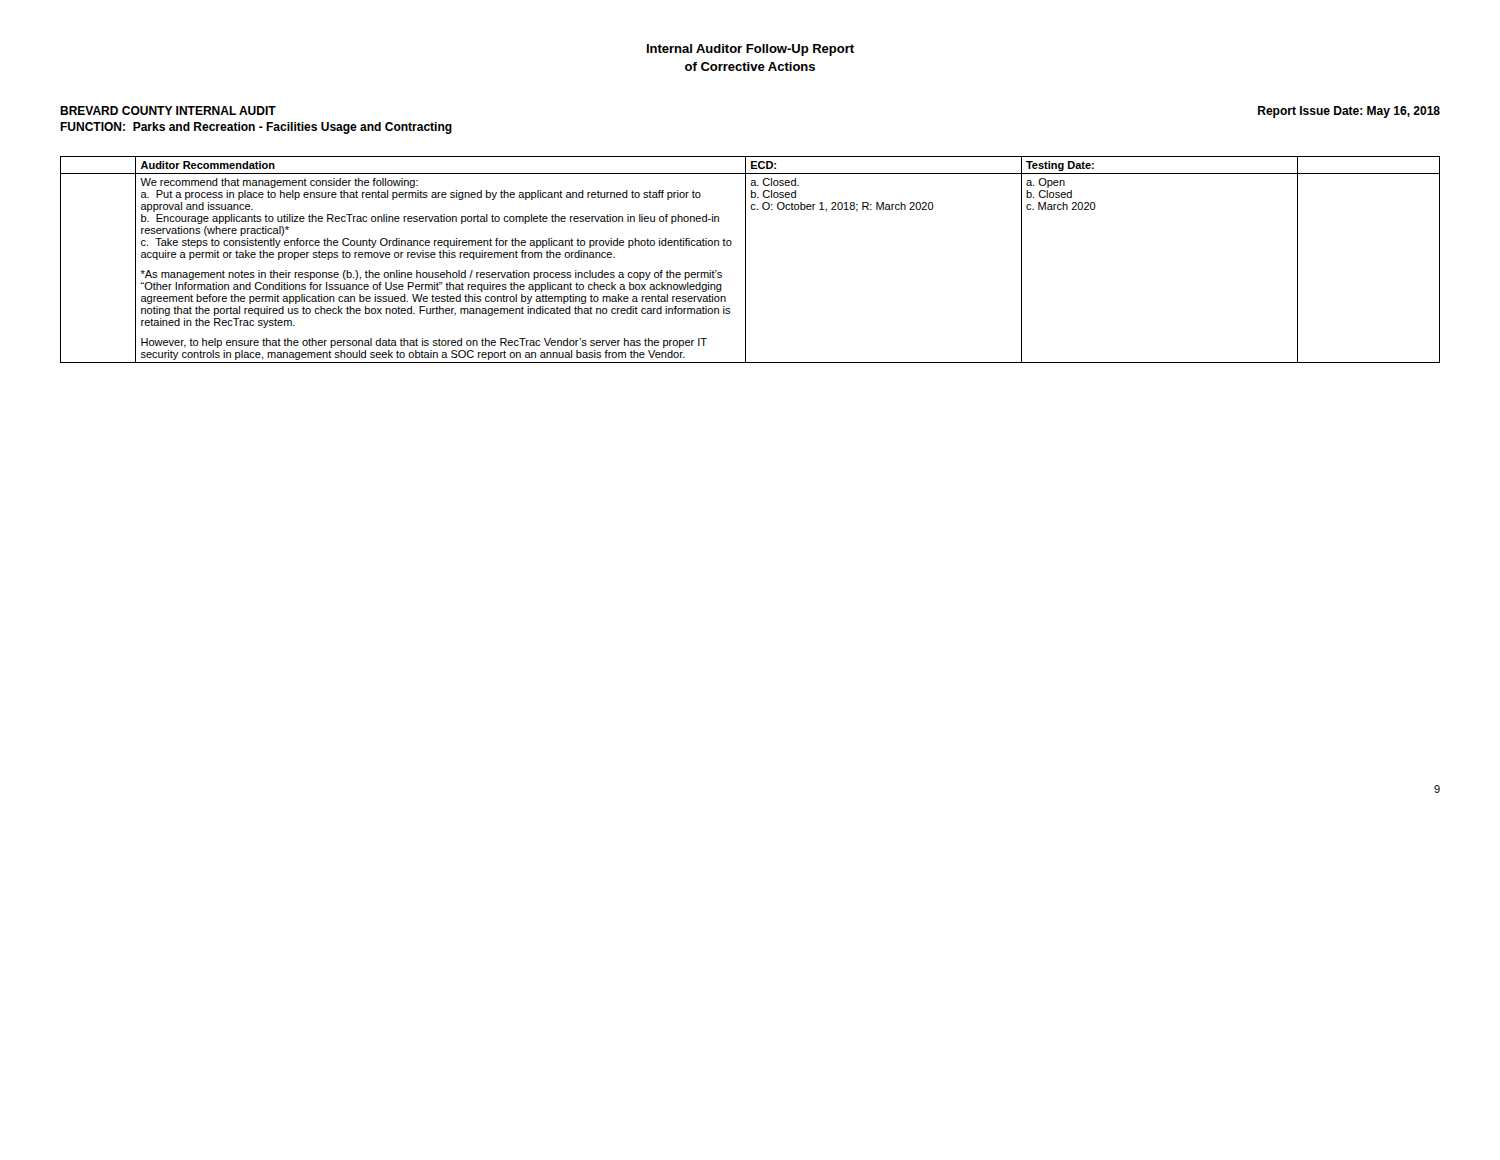Internal Auditor Follow-Up Report
of Corrective Actions
BREVARD COUNTY INTERNAL AUDIT
Report Issue Date: May 16, 2018
FUNCTION: Parks and Recreation - Facilities Usage and Contracting
| | Auditor Recommendation | ECD: | Testing Date: | |
| --- | --- | --- | --- | --- |
| | We recommend that management consider the following: a. Put a process in place to help ensure that rental permits are signed by the applicant and returned to staff prior to approval and issuance. b. Encourage applicants to utilize the RecTrac online reservation portal to complete the reservation in lieu of phoned-in reservations (where practical)* c. Take steps to consistently enforce the County Ordinance requirement for the applicant to provide photo identification to acquire a permit or take the proper steps to remove or revise this requirement from the ordinance. *As management notes in their response (b.), the online household / reservation process includes a copy of the permit’s “Other Information and Conditions for Issuance of Use Permit” that requires the applicant to check a box acknowledging agreement before the permit application can be issued. We tested this control by attempting to make a rental reservation noting that the portal required us to check the box noted. Further, management indicated that no credit card information is retained in the RecTrac system. However, to help ensure that the other personal data that is stored on the RecTrac Vendor’s server has the proper IT security controls in place, management should seek to obtain a SOC report on an annual basis from the Vendor. | a. Closed. b. Closed c. O: October 1, 2018; R: March 2020 | a. Open b. Closed c. March 2020 | |
9